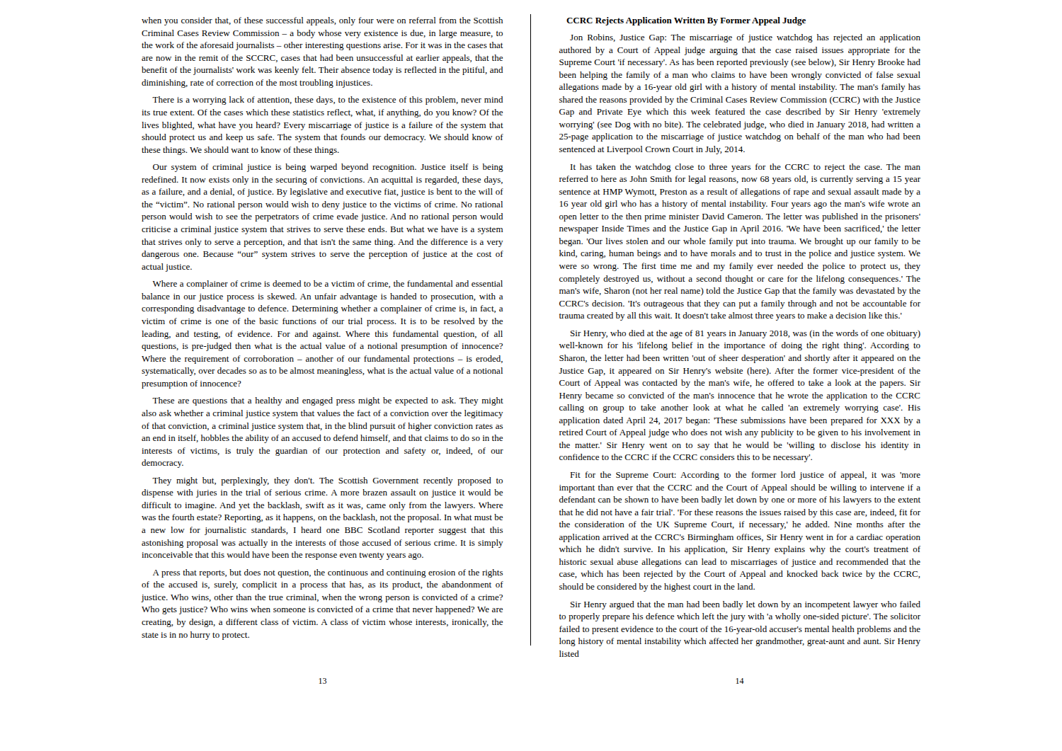when you consider that, of these successful appeals, only four were on referral from the Scottish Criminal Cases Review Commission – a body whose very existence is due, in large measure, to the work of the aforesaid journalists – other interesting questions arise. For it was in the cases that are now in the remit of the SCCRC, cases that had been unsuccessful at earlier appeals, that the benefit of the journalists' work was keenly felt. Their absence today is reflected in the pitiful, and diminishing, rate of correction of the most troubling injustices.
There is a worrying lack of attention, these days, to the existence of this problem, never mind its true extent. Of the cases which these statistics reflect, what, if anything, do you know? Of the lives blighted, what have you heard? Every miscarriage of justice is a failure of the system that should protect us and keep us safe. The system that founds our democracy. We should know of these things. We should want to know of these things.
Our system of criminal justice is being warped beyond recognition. Justice itself is being redefined. It now exists only in the securing of convictions. An acquittal is regarded, these days, as a failure, and a denial, of justice. By legislative and executive fiat, justice is bent to the will of the “victim”. No rational person would wish to deny justice to the victims of crime. No rational person would wish to see the perpetrators of crime evade justice. And no rational person would criticise a criminal justice system that strives to serve these ends. But what we have is a system that strives only to serve a perception, and that isn't the same thing. And the difference is a very dangerous one. Because “our” system strives to serve the perception of justice at the cost of actual justice.
Where a complainer of crime is deemed to be a victim of crime, the fundamental and essential balance in our justice process is skewed. An unfair advantage is handed to prosecution, with a corresponding disadvantage to defence. Determining whether a complainer of crime is, in fact, a victim of crime is one of the basic functions of our trial process. It is to be resolved by the leading, and testing, of evidence. For and against. Where this fundamental question, of all questions, is pre-judged then what is the actual value of a notional presumption of innocence? Where the requirement of corroboration – another of our fundamental protections – is eroded, systematically, over decades so as to be almost meaningless, what is the actual value of a notional presumption of innocence?
These are questions that a healthy and engaged press might be expected to ask. They might also ask whether a criminal justice system that values the fact of a conviction over the legitimacy of that conviction, a criminal justice system that, in the blind pursuit of higher conviction rates as an end in itself, hobbles the ability of an accused to defend himself, and that claims to do so in the interests of victims, is truly the guardian of our protection and safety or, indeed, of our democracy.
They might but, perplexingly, they don't. The Scottish Government recently proposed to dispense with juries in the trial of serious crime. A more brazen assault on justice it would be difficult to imagine. And yet the backlash, swift as it was, came only from the lawyers. Where was the fourth estate? Reporting, as it happens, on the backlash, not the proposal. In what must be a new low for journalistic standards, I heard one BBC Scotland reporter suggest that this astonishing proposal was actually in the interests of those accused of serious crime. It is simply inconceivable that this would have been the response even twenty years ago.
A press that reports, but does not question, the continuous and continuing erosion of the rights of the accused is, surely, complicit in a process that has, as its product, the abandonment of justice. Who wins, other than the true criminal, when the wrong person is convicted of a crime? Who gets justice? Who wins when someone is convicted of a crime that never happened? We are creating, by design, a different class of victim. A class of victim whose interests, ironically, the state is in no hurry to protect.
CCRC Rejects Application Written By Former Appeal Judge
Jon Robins, Justice Gap: The miscarriage of justice watchdog has rejected an application authored by a Court of Appeal judge arguing that the case raised issues appropriate for the Supreme Court 'if necessary'. As has been reported previously (see below), Sir Henry Brooke had been helping the family of a man who claims to have been wrongly convicted of false sexual allegations made by a 16-year old girl with a history of mental instability. The man's family has shared the reasons provided by the Criminal Cases Review Commission (CCRC) with the Justice Gap and Private Eye which this week featured the case described by Sir Henry 'extremely worrying' (see Dog with no bite). The celebrated judge, who died in January 2018, had written a 25-page application to the miscarriage of justice watchdog on behalf of the man who had been sentenced at Liverpool Crown Court in July, 2014.
It has taken the watchdog close to three years for the CCRC to reject the case. The man referred to here as John Smith for legal reasons, now 68 years old, is currently serving a 15 year sentence at HMP Wymott, Preston as a result of allegations of rape and sexual assault made by a 16 year old girl who has a history of mental instability. Four years ago the man's wife wrote an open letter to the then prime minister David Cameron. The letter was published in the prisoners' newspaper Inside Times and the Justice Gap in April 2016. 'We have been sacrificed,' the letter began. 'Our lives stolen and our whole family put into trauma. We brought up our family to be kind, caring, human beings and to have morals and to trust in the police and justice system. We were so wrong. The first time me and my family ever needed the police to protect us, they completely destroyed us, without a second thought or care for the lifelong consequences.' The man's wife, Sharon (not her real name) told the Justice Gap that the family was devastated by the CCRC's decision. 'It's outrageous that they can put a family through and not be accountable for trauma created by all this wait. It doesn't take almost three years to make a decision like this.'
Sir Henry, who died at the age of 81 years in January 2018, was (in the words of one obituary) well-known for his 'lifelong belief in the importance of doing the right thing'. According to Sharon, the letter had been written 'out of sheer desperation' and shortly after it appeared on the Justice Gap, it appeared on Sir Henry's website (here). After the former vice-president of the Court of Appeal was contacted by the man's wife, he offered to take a look at the papers. Sir Henry became so convicted of the man's innocence that he wrote the application to the CCRC calling on group to take another look at what he called 'an extremely worrying case'. His application dated April 24, 2017 began: 'These submissions have been prepared for XXX by a retired Court of Appeal judge who does not wish any publicity to be given to his involvement in the matter.' Sir Henry went on to say that he would be 'willing to disclose his identity in confidence to the CCRC if the CCRC considers this to be necessary'.
Fit for the Supreme Court: According to the former lord justice of appeal, it was 'more important than ever that the CCRC and the Court of Appeal should be willing to intervene if a defendant can be shown to have been badly let down by one or more of his lawyers to the extent that he did not have a fair trial'. 'For these reasons the issues raised by this case are, indeed, fit for the consideration of the UK Supreme Court, if necessary,' he added. Nine months after the application arrived at the CCRC's Birmingham offices, Sir Henry went in for a cardiac operation which he didn't survive. In his application, Sir Henry explains why the court's treatment of historic sexual abuse allegations can lead to miscarriages of justice and recommended that the case, which has been rejected by the Court of Appeal and knocked back twice by the CCRC, should be considered by the highest court in the land.
Sir Henry argued that the man had been badly let down by an incompetent lawyer who failed to properly prepare his defence which left the jury with 'a wholly one-sided picture'. The solicitor failed to present evidence to the court of the 16-year-old accuser's mental health problems and the long history of mental instability which affected her grandmother, great-aunt and aunt. Sir Henry listed
13
14